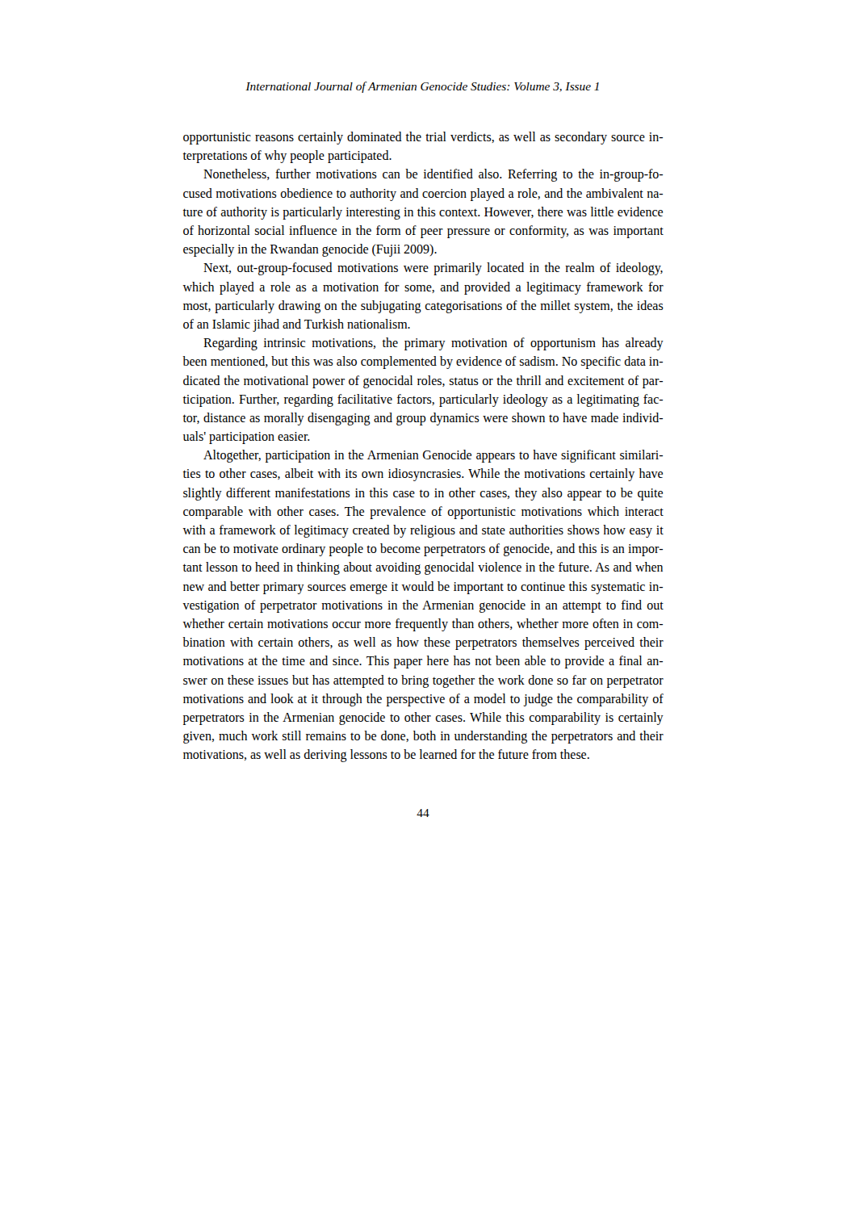International Journal of Armenian Genocide Studies: Volume 3, Issue 1
opportunistic reasons certainly dominated the trial verdicts, as well as secondary source interpretations of why people participated.
Nonetheless, further motivations can be identified also. Referring to the in-group-focused motivations obedience to authority and coercion played a role, and the ambivalent nature of authority is particularly interesting in this context. However, there was little evidence of horizontal social influence in the form of peer pressure or conformity, as was important especially in the Rwandan genocide (Fujii 2009).
Next, out-group-focused motivations were primarily located in the realm of ideology, which played a role as a motivation for some, and provided a legitimacy framework for most, particularly drawing on the subjugating categorisations of the millet system, the ideas of an Islamic jihad and Turkish nationalism.
Regarding intrinsic motivations, the primary motivation of opportunism has already been mentioned, but this was also complemented by evidence of sadism. No specific data indicated the motivational power of genocidal roles, status or the thrill and excitement of participation. Further, regarding facilitative factors, particularly ideology as a legitimating factor, distance as morally disengaging and group dynamics were shown to have made individuals' participation easier.
Altogether, participation in the Armenian Genocide appears to have significant similarities to other cases, albeit with its own idiosyncrasies. While the motivations certainly have slightly different manifestations in this case to in other cases, they also appear to be quite comparable with other cases. The prevalence of opportunistic motivations which interact with a framework of legitimacy created by religious and state authorities shows how easy it can be to motivate ordinary people to become perpetrators of genocide, and this is an important lesson to heed in thinking about avoiding genocidal violence in the future. As and when new and better primary sources emerge it would be important to continue this systematic investigation of perpetrator motivations in the Armenian genocide in an attempt to find out whether certain motivations occur more frequently than others, whether more often in combination with certain others, as well as how these perpetrators themselves perceived their motivations at the time and since. This paper here has not been able to provide a final answer on these issues but has attempted to bring together the work done so far on perpetrator motivations and look at it through the perspective of a model to judge the comparability of perpetrators in the Armenian genocide to other cases. While this comparability is certainly given, much work still remains to be done, both in understanding the perpetrators and their motivations, as well as deriving lessons to be learned for the future from these.
44